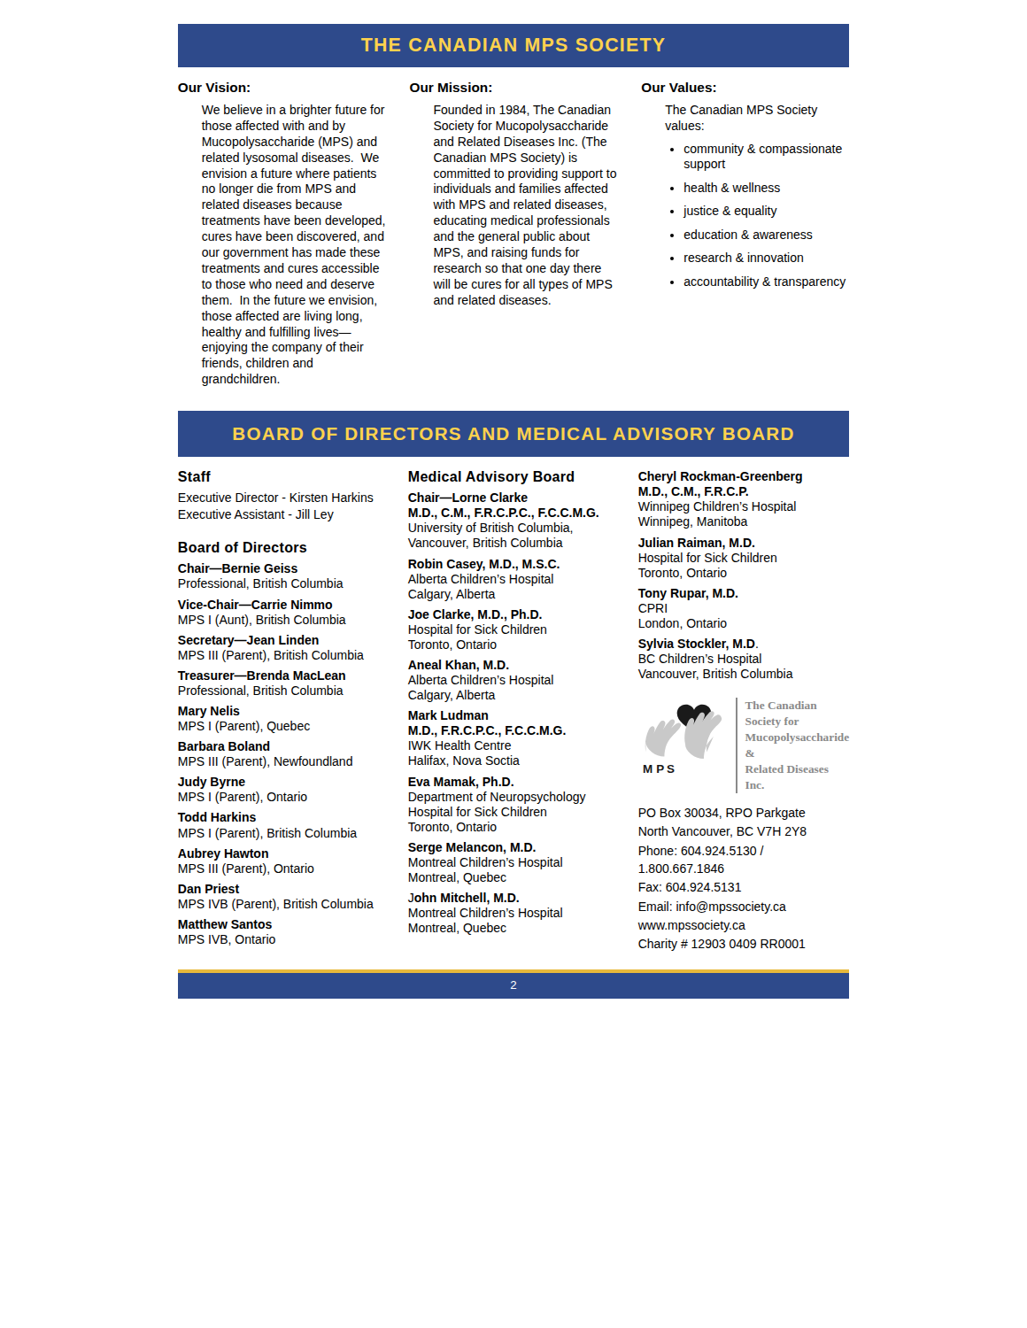THE CANADIAN MPS SOCIETY
Our Vision:
We believe in a brighter future for those affected with and by Mucopolysaccharide (MPS) and related lysosomal diseases. We envision a future where patients no longer die from MPS and related diseases because treatments have been developed, cures have been discovered, and our government has made these treatments and cures accessible to those who need and deserve them. In the future we envision, those affected are living long, healthy and fulfilling lives—enjoying the company of their friends, children and grandchildren.
Our Mission:
Founded in 1984, The Canadian Society for Mucopolysaccharide and Related Diseases Inc. (The Canadian MPS Society) is committed to providing support to individuals and families affected with MPS and related diseases, educating medical professionals and the general public about MPS, and raising funds for research so that one day there will be cures for all types of MPS and related diseases.
Our Values:
The Canadian MPS Society values:
community & compassionate support
health & wellness
justice & equality
education & awareness
research & innovation
accountability & transparency
BOARD OF DIRECTORS AND MEDICAL ADVISORY BOARD
Staff
Executive Director - Kirsten Harkins
Executive Assistant - Jill Ley
Board of Directors
Chair—Bernie Geiss
Professional, British Columbia
Vice-Chair—Carrie Nimmo
MPS I (Aunt), British Columbia
Secretary—Jean Linden
MPS III (Parent), British Columbia
Treasurer—Brenda MacLean
Professional, British Columbia
Mary Nelis
MPS I (Parent), Quebec
Barbara Boland
MPS III (Parent), Newfoundland
Judy Byrne
MPS I (Parent), Ontario
Todd Harkins
MPS I (Parent), British Columbia
Aubrey Hawton
MPS III (Parent), Ontario
Dan Priest
MPS IVB (Parent), British Columbia
Matthew Santos
MPS IVB, Ontario
Medical Advisory Board
Chair—Lorne Clarke
M.D., C.M., F.R.C.P.C., F.C.C.M.G.
University of British Columbia, Vancouver, British Columbia
Robin Casey, M.D., M.S.C.
Alberta Children’s Hospital
Calgary, Alberta
Joe Clarke, M.D., Ph.D.
Hospital for Sick Children
Toronto, Ontario
Aneal Khan, M.D.
Alberta Children’s Hospital
Calgary, Alberta
Mark Ludman
M.D., F.R.C.P.C., F.C.C.M.G.
IWK Health Centre
Halifax, Nova Soctia
Eva Mamak, Ph.D.
Department of Neuropsychology
Hospital for Sick Children
Toronto, Ontario
Serge Melancon, M.D.
Montreal Children’s Hospital
Montreal, Quebec
John Mitchell, M.D.
Montreal Children’s Hospital
Montreal, Quebec
Cheryl Rockman-Greenberg
M.D., C.M., F.R.C.P.
Winnipeg Children’s Hospital
Winnipeg, Manitoba
Julian Raiman, M.D.
Hospital for Sick Children
Toronto, Ontario
Tony Rupar, M.D.
CPRI
London, Ontario
Sylvia Stockler, M.D.
BC Children’s Hospital
Vancouver, British Columbia
M P S
The Canadian Society for
Mucopolysaccharide &
Related Diseases Inc.
PO Box 30034, RPO Parkgate
North Vancouver, BC V7H 2Y8
Phone: 604.924.5130 / 1.800.667.1846
Fax: 604.924.5131
Email: info@mpssociety.ca
www.mpssociety.ca
Charity # 12903 0409 RR0001
2